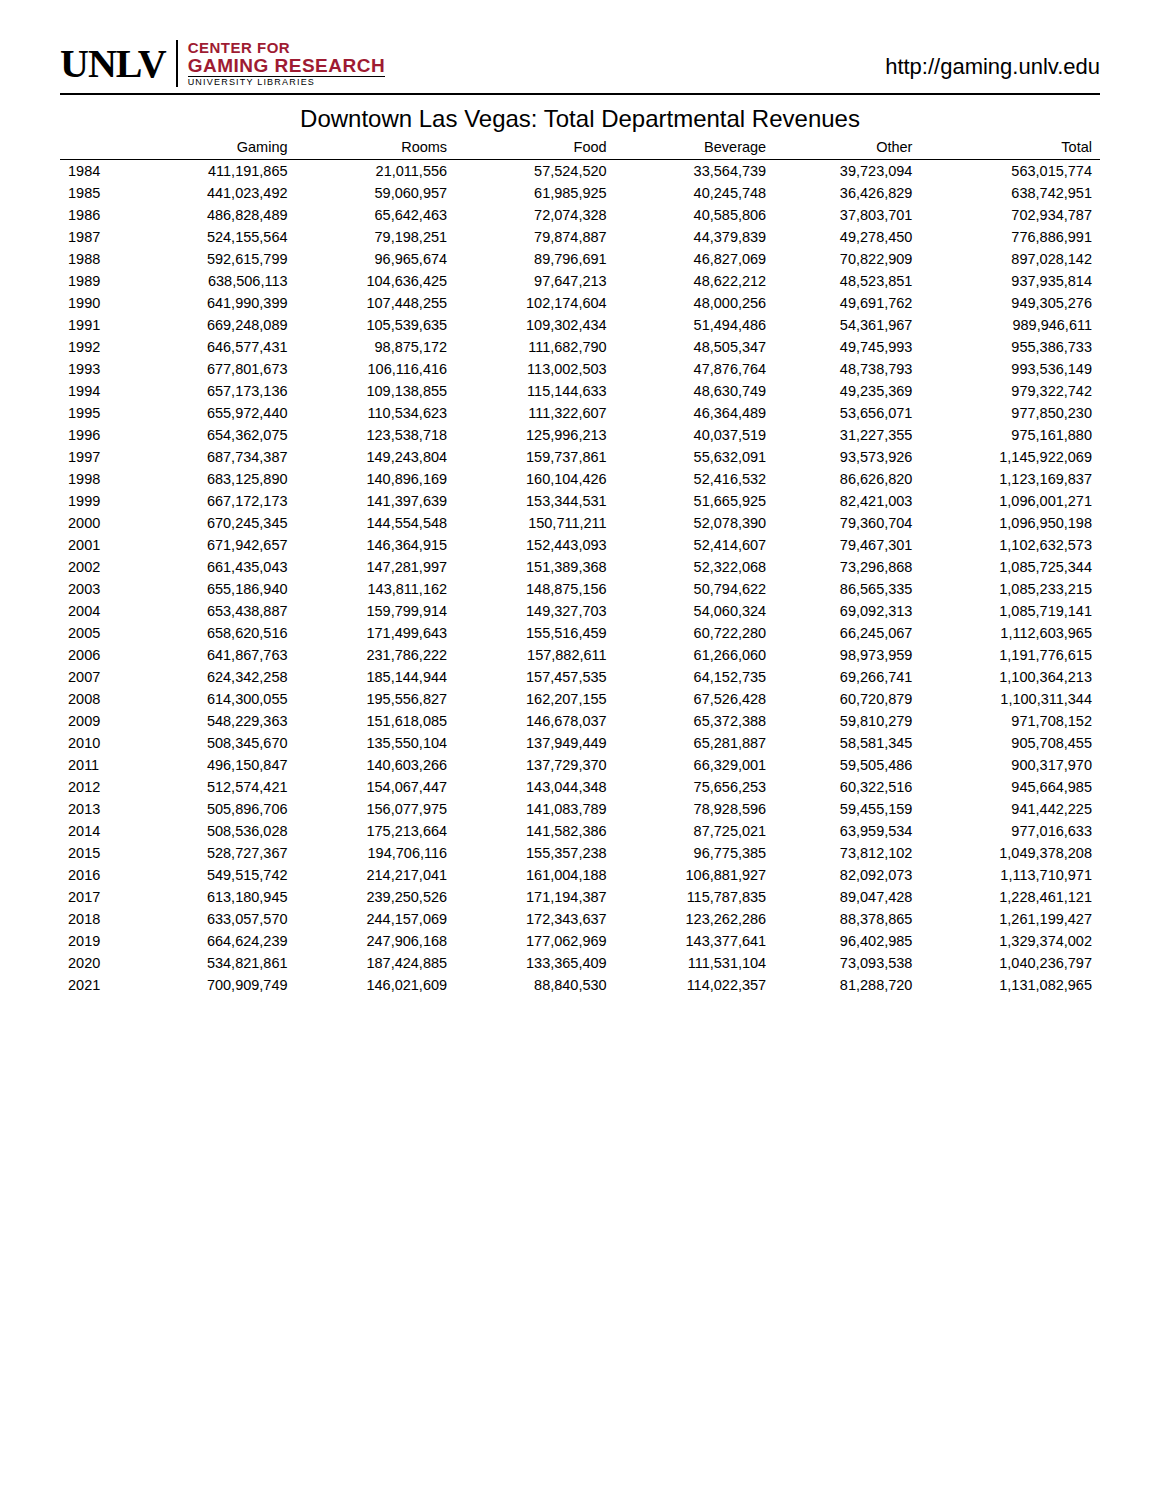UNLV
CENTER FOR
GAMING RESEARCH
UNIVERSITY LIBRARIES
http://gaming.unlv.edu
Downtown Las Vegas: Total Departmental Revenues
| | Gaming | Rooms | Food | Beverage | Other | Total |
| --- | --- | --- | --- | --- | --- | --- |
| 1984 | 411,191,865 | 21,011,556 | 57,524,520 | 33,564,739 | 39,723,094 | 563,015,774 |
| 1985 | 441,023,492 | 59,060,957 | 61,985,925 | 40,245,748 | 36,426,829 | 638,742,951 |
| 1986 | 486,828,489 | 65,642,463 | 72,074,328 | 40,585,806 | 37,803,701 | 702,934,787 |
| 1987 | 524,155,564 | 79,198,251 | 79,874,887 | 44,379,839 | 49,278,450 | 776,886,991 |
| 1988 | 592,615,799 | 96,965,674 | 89,796,691 | 46,827,069 | 70,822,909 | 897,028,142 |
| 1989 | 638,506,113 | 104,636,425 | 97,647,213 | 48,622,212 | 48,523,851 | 937,935,814 |
| 1990 | 641,990,399 | 107,448,255 | 102,174,604 | 48,000,256 | 49,691,762 | 949,305,276 |
| 1991 | 669,248,089 | 105,539,635 | 109,302,434 | 51,494,486 | 54,361,967 | 989,946,611 |
| 1992 | 646,577,431 | 98,875,172 | 111,682,790 | 48,505,347 | 49,745,993 | 955,386,733 |
| 1993 | 677,801,673 | 106,116,416 | 113,002,503 | 47,876,764 | 48,738,793 | 993,536,149 |
| 1994 | 657,173,136 | 109,138,855 | 115,144,633 | 48,630,749 | 49,235,369 | 979,322,742 |
| 1995 | 655,972,440 | 110,534,623 | 111,322,607 | 46,364,489 | 53,656,071 | 977,850,230 |
| 1996 | 654,362,075 | 123,538,718 | 125,996,213 | 40,037,519 | 31,227,355 | 975,161,880 |
| 1997 | 687,734,387 | 149,243,804 | 159,737,861 | 55,632,091 | 93,573,926 | 1,145,922,069 |
| 1998 | 683,125,890 | 140,896,169 | 160,104,426 | 52,416,532 | 86,626,820 | 1,123,169,837 |
| 1999 | 667,172,173 | 141,397,639 | 153,344,531 | 51,665,925 | 82,421,003 | 1,096,001,271 |
| 2000 | 670,245,345 | 144,554,548 | 150,711,211 | 52,078,390 | 79,360,704 | 1,096,950,198 |
| 2001 | 671,942,657 | 146,364,915 | 152,443,093 | 52,414,607 | 79,467,301 | 1,102,632,573 |
| 2002 | 661,435,043 | 147,281,997 | 151,389,368 | 52,322,068 | 73,296,868 | 1,085,725,344 |
| 2003 | 655,186,940 | 143,811,162 | 148,875,156 | 50,794,622 | 86,565,335 | 1,085,233,215 |
| 2004 | 653,438,887 | 159,799,914 | 149,327,703 | 54,060,324 | 69,092,313 | 1,085,719,141 |
| 2005 | 658,620,516 | 171,499,643 | 155,516,459 | 60,722,280 | 66,245,067 | 1,112,603,965 |
| 2006 | 641,867,763 | 231,786,222 | 157,882,611 | 61,266,060 | 98,973,959 | 1,191,776,615 |
| 2007 | 624,342,258 | 185,144,944 | 157,457,535 | 64,152,735 | 69,266,741 | 1,100,364,213 |
| 2008 | 614,300,055 | 195,556,827 | 162,207,155 | 67,526,428 | 60,720,879 | 1,100,311,344 |
| 2009 | 548,229,363 | 151,618,085 | 146,678,037 | 65,372,388 | 59,810,279 | 971,708,152 |
| 2010 | 508,345,670 | 135,550,104 | 137,949,449 | 65,281,887 | 58,581,345 | 905,708,455 |
| 2011 | 496,150,847 | 140,603,266 | 137,729,370 | 66,329,001 | 59,505,486 | 900,317,970 |
| 2012 | 512,574,421 | 154,067,447 | 143,044,348 | 75,656,253 | 60,322,516 | 945,664,985 |
| 2013 | 505,896,706 | 156,077,975 | 141,083,789 | 78,928,596 | 59,455,159 | 941,442,225 |
| 2014 | 508,536,028 | 175,213,664 | 141,582,386 | 87,725,021 | 63,959,534 | 977,016,633 |
| 2015 | 528,727,367 | 194,706,116 | 155,357,238 | 96,775,385 | 73,812,102 | 1,049,378,208 |
| 2016 | 549,515,742 | 214,217,041 | 161,004,188 | 106,881,927 | 82,092,073 | 1,113,710,971 |
| 2017 | 613,180,945 | 239,250,526 | 171,194,387 | 115,787,835 | 89,047,428 | 1,228,461,121 |
| 2018 | 633,057,570 | 244,157,069 | 172,343,637 | 123,262,286 | 88,378,865 | 1,261,199,427 |
| 2019 | 664,624,239 | 247,906,168 | 177,062,969 | 143,377,641 | 96,402,985 | 1,329,374,002 |
| 2020 | 534,821,861 | 187,424,885 | 133,365,409 | 111,531,104 | 73,093,538 | 1,040,236,797 |
| 2021 | 700,909,749 | 146,021,609 | 88,840,530 | 114,022,357 | 81,288,720 | 1,131,082,965 |